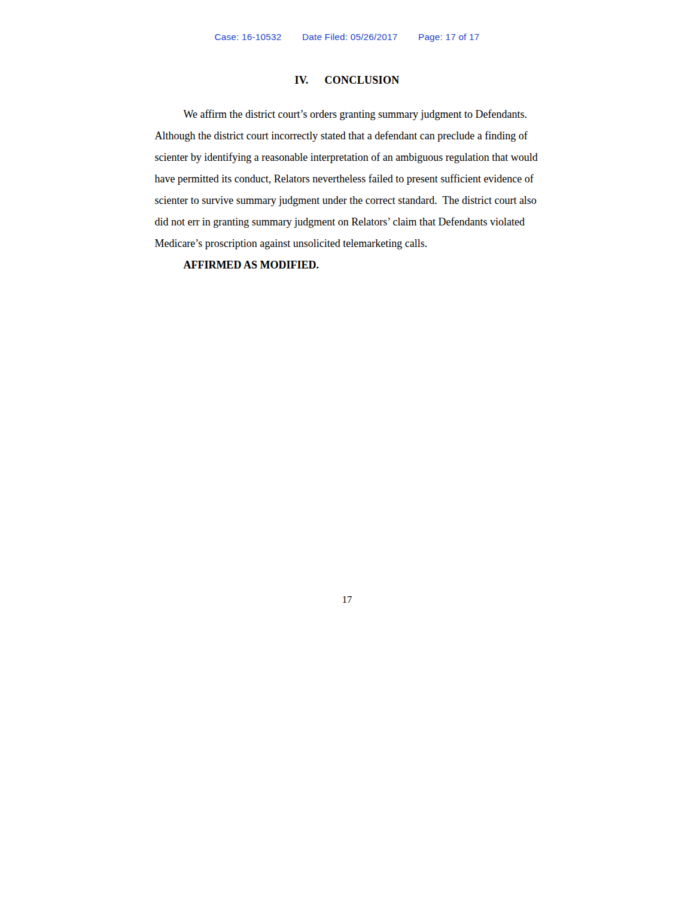Case: 16-10532 Date Filed: 05/26/2017 Page: 17 of 17
IV. CONCLUSION
We affirm the district court’s orders granting summary judgment to Defendants. Although the district court incorrectly stated that a defendant can preclude a finding of scienter by identifying a reasonable interpretation of an ambiguous regulation that would have permitted its conduct, Relators nevertheless failed to present sufficient evidence of scienter to survive summary judgment under the correct standard. The district court also did not err in granting summary judgment on Relators’ claim that Defendants violated Medicare’s proscription against unsolicited telemarketing calls.
AFFIRMED AS MODIFIED.
17